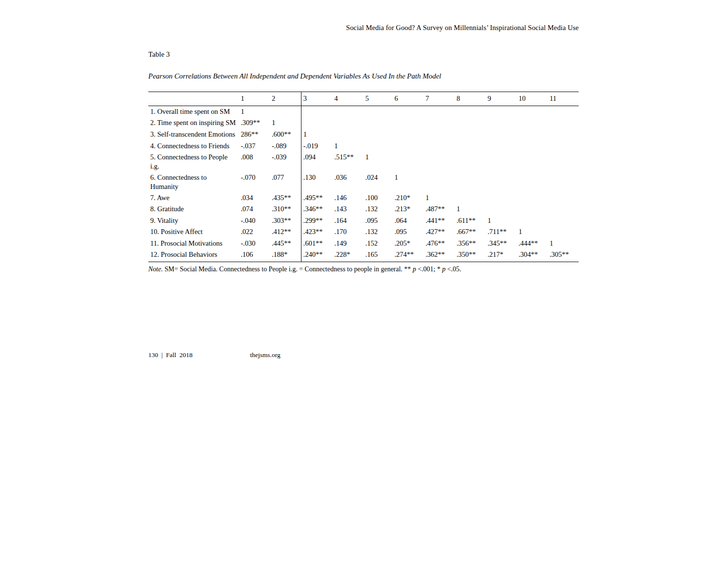Social Media for Good? A Survey on Millennials’ Inspirational Social Media Use
Table 3
Pearson Correlations Between All Independent and Dependent Variables As Used In the Path Model
| | 1 | 2 | 3 | 4 | 5 | 6 | 7 | 8 | 9 | 10 | 11 |
| --- | --- | --- | --- | --- | --- | --- | --- | --- | --- | --- | --- |
| 1. Overall time spent on SM | 1 | | | | | | | | | | |
| 2. Time spent on inspiring SM | .309** | 1 | | | | | | | | | |
| 3. Self-transcendent Emotions | 286** | .600** | 1 | | | | | | | | |
| 4. Connectedness to Friends | -.037 | -.089 | -.019 | 1 | | | | | | | |
| 5. Connectedness to People i.g. | .008 | -.039 | .094 | .515** | 1 | | | | | | |
| 6. Connectedness to Humanity | -.070 | .077 | .130 | .036 | .024 | 1 | | | | | |
| 7. Awe | .034 | .435** | .495** | .146 | .100 | .210* | 1 | | | | |
| 8. Gratitude | .074 | .310** | .346** | .143 | .132 | .213* | .487** | 1 | | | |
| 9. Vitality | -.040 | .303** | .299** | .164 | .095 | .064 | .441** | .611** | 1 | | |
| 10. Positive Affect | .022 | .412** | .423** | .170 | .132 | .095 | .427** | .667** | .711** | 1 | |
| 11. Prosocial Motivations | -.030 | .445** | .601** | .149 | .152 | .205* | .476** | .356** | .345** | .444** | 1 |
| 12. Prosocial Behaviors | .106 | .188* | .240** | .228* | .165 | .274** | .362** | .350** | .217* | .304** | .305** |
Note. SM= Social Media. Connectedness to People i.g. = Connectedness to people in general. ** p <.001; * p <.05.
130 | Fall 2018
thejsms.org